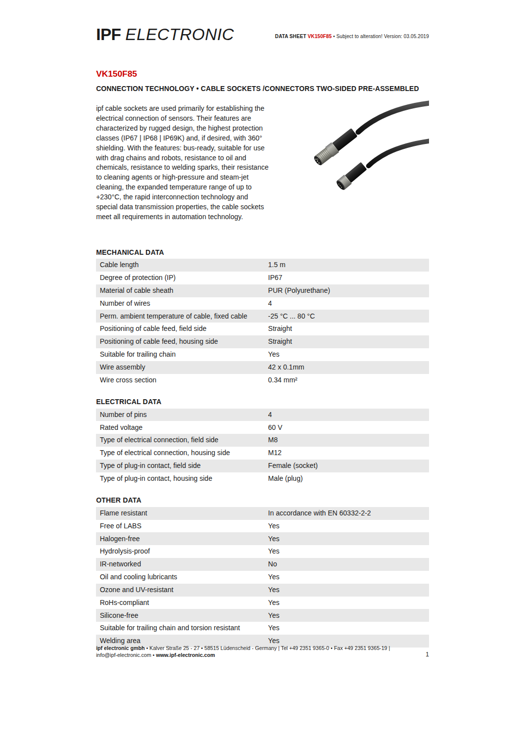IPF ELECTRONIC
DATA SHEET VK150F85 • Subject to alteration! Version: 03.05.2019
VK150F85
CONNECTION TECHNOLOGY • CABLE SOCKETS /CONNECTORS TWO-SIDED PRE-ASSEMBLED
ipf cable sockets are used primarily for establishing the electrical connection of sensors. Their features are characterized by rugged design, the highest protection classes (IP67 | IP68 | IP69K) and, if desired, with 360° shielding. With the features: bus-ready, suitable for use with drag chains and robots, resistance to oil and chemicals, resistance to welding sparks, their resistance to cleaning agents or high-pressure and steam-jet cleaning, the expanded temperature range of up to +230°C, the rapid interconnection technology and special data transmission properties, the cable sockets meet all requirements in automation technology.
MECHANICAL DATA
| Cable length | 1.5 m |
| Degree of protection (IP) | IP67 |
| Material of cable sheath | PUR (Polyurethane) |
| Number of wires | 4 |
| Perm. ambient temperature of cable, fixed cable | -25 °C ... 80 °C |
| Positioning of cable feed, field side | Straight |
| Positioning of cable feed, housing side | Straight |
| Suitable for trailing chain | Yes |
| Wire assembly | 42 x 0.1mm |
| Wire cross section | 0.34 mm² |
ELECTRICAL DATA
| Number of pins | 4 |
| Rated voltage | 60 V |
| Type of electrical connection, field side | M8 |
| Type of electrical connection, housing side | M12 |
| Type of plug-in contact, field side | Female (socket) |
| Type of plug-in contact, housing side | Male (plug) |
OTHER DATA
| Flame resistant | In accordance with EN 60332-2-2 |
| Free of LABS | Yes |
| Halogen-free | Yes |
| Hydrolysis-proof | Yes |
| IR-networked | No |
| Oil and cooling lubricants | Yes |
| Ozone and UV-resistant | Yes |
| RoHs-compliant | Yes |
| Silicone-free | Yes |
| Suitable for trailing chain and torsion resistant | Yes |
| Welding area | Yes |
ipf electronic gmbh • Kalver Straße 25 - 27 • 58515 Lüdenscheid - Germany | Tel +49 2351 9365-0 • Fax +49 2351 9365-19 |
info@ipf-electronic.com • www.ipf-electronic.com
1